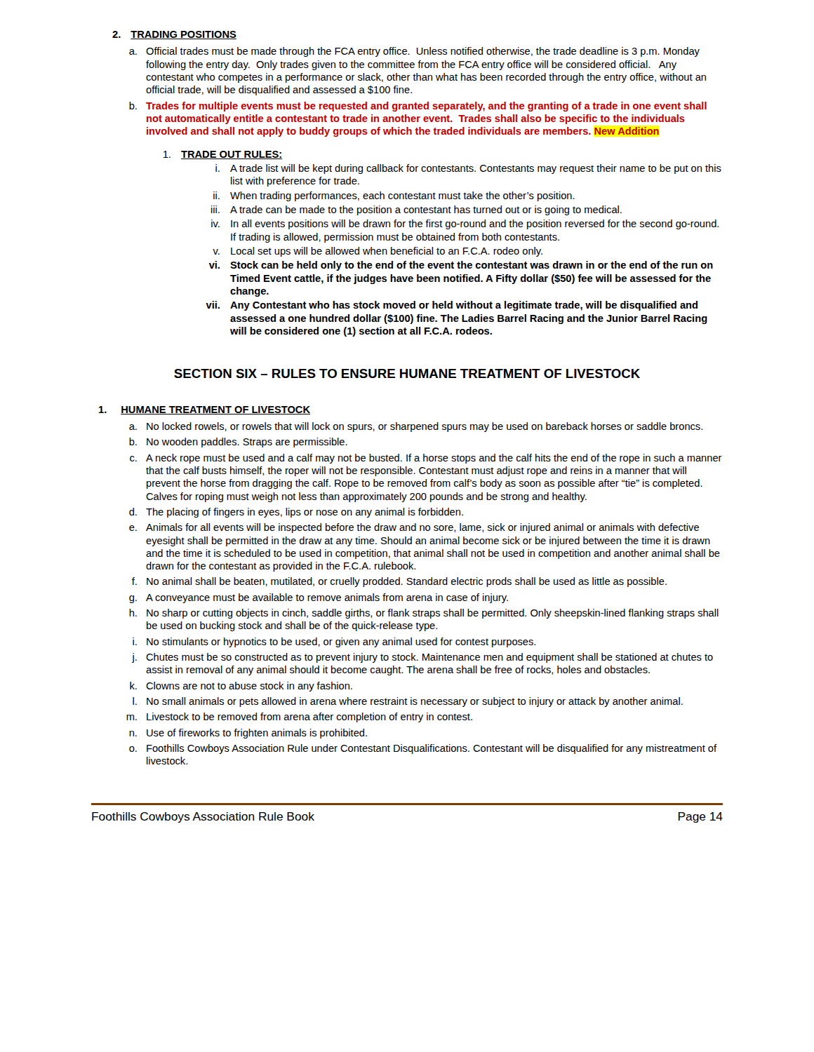2. TRADING POSITIONS
Official trades must be made through the FCA entry office. Unless notified otherwise, the trade deadline is 3 p.m. Monday following the entry day. Only trades given to the committee from the FCA entry office will be considered official. Any contestant who competes in a performance or slack, other than what has been recorded through the entry office, without an official trade, will be disqualified and assessed a $100 fine.
Trades for multiple events must be requested and granted separately, and the granting of a trade in one event shall not automatically entitle a contestant to trade in another event. Trades shall also be specific to the individuals involved and shall not apply to buddy groups of which the traded individuals are members. New Addition
TRADE OUT RULES:
A trade list will be kept during callback for contestants. Contestants may request their name to be put on this list with preference for trade.
When trading performances, each contestant must take the other’s position.
A trade can be made to the position a contestant has turned out or is going to medical.
In all events positions will be drawn for the first go-round and the position reversed for the second go-round. If trading is allowed, permission must be obtained from both contestants.
Local set ups will be allowed when beneficial to an F.C.A. rodeo only.
Stock can be held only to the end of the event the contestant was drawn in or the end of the run on Timed Event cattle, if the judges have been notified. A Fifty dollar ($50) fee will be assessed for the change.
Any Contestant who has stock moved or held without a legitimate trade, will be disqualified and assessed a one hundred dollar ($100) fine. The Ladies Barrel Racing and the Junior Barrel Racing will be considered one (1) section at all F.C.A. rodeos.
SECTION SIX – RULES TO ENSURE HUMANE TREATMENT OF LIVESTOCK
1. HUMANE TREATMENT OF LIVESTOCK
No locked rowels, or rowels that will lock on spurs, or sharpened spurs may be used on bareback horses or saddle broncs.
No wooden paddles. Straps are permissible.
A neck rope must be used and a calf may not be busted. If a horse stops and the calf hits the end of the rope in such a manner that the calf busts himself, the roper will not be responsible. Contestant must adjust rope and reins in a manner that will prevent the horse from dragging the calf. Rope to be removed from calf’s body as soon as possible after “tie” is completed. Calves for roping must weigh not less than approximately 200 pounds and be strong and healthy.
The placing of fingers in eyes, lips or nose on any animal is forbidden.
Animals for all events will be inspected before the draw and no sore, lame, sick or injured animal or animals with defective eyesight shall be permitted in the draw at any time. Should an animal become sick or be injured between the time it is drawn and the time it is scheduled to be used in competition, that animal shall not be used in competition and another animal shall be drawn for the contestant as provided in the F.C.A. rulebook.
No animal shall be beaten, mutilated, or cruelly prodded. Standard electric prods shall be used as little as possible.
A conveyance must be available to remove animals from arena in case of injury.
No sharp or cutting objects in cinch, saddle girths, or flank straps shall be permitted. Only sheepskin-lined flanking straps shall be used on bucking stock and shall be of the quick-release type.
No stimulants or hypnotics to be used, or given any animal used for contest purposes.
Chutes must be so constructed as to prevent injury to stock. Maintenance men and equipment shall be stationed at chutes to assist in removal of any animal should it become caught. The arena shall be free of rocks, holes and obstacles.
Clowns are not to abuse stock in any fashion.
No small animals or pets allowed in arena where restraint is necessary or subject to injury or attack by another animal.
Livestock to be removed from arena after completion of entry in contest.
Use of fireworks to frighten animals is prohibited.
Foothills Cowboys Association Rule under Contestant Disqualifications. Contestant will be disqualified for any mistreatment of livestock.
Foothills Cowboys Association Rule Book Page 14